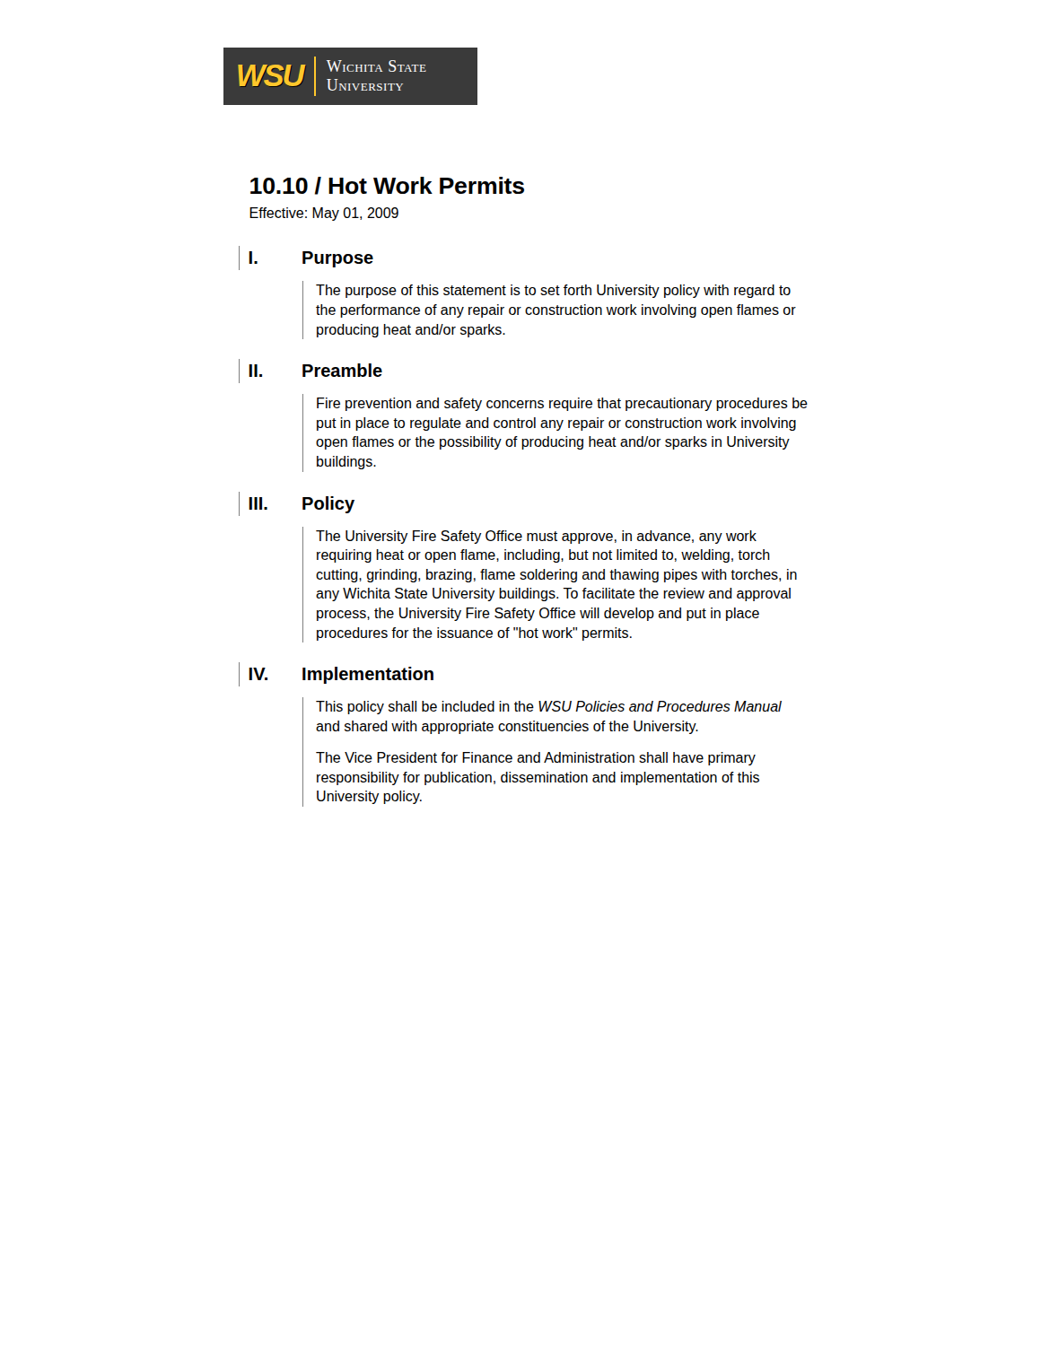WSU
Wichita State
University
10.10 / Hot Work Permits
Effective: May 01, 2009
I. Purpose
The purpose of this statement is to set forth University policy with regard to the performance of any repair or construction work involving open flames or producing heat and/or sparks.
II. Preamble
Fire prevention and safety concerns require that precautionary procedures be put in place to regulate and control any repair or construction work involving open flames or the possibility of producing heat and/or sparks in University buildings.
III. Policy
The University Fire Safety Office must approve, in advance, any work requiring heat or open flame, including, but not limited to, welding, torch cutting, grinding, brazing, flame soldering and thawing pipes with torches, in any Wichita State University buildings. To facilitate the review and approval process, the University Fire Safety Office will develop and put in place procedures for the issuance of "hot work" permits.
IV. Implementation
This policy shall be included in the WSU Policies and Procedures Manual and shared with appropriate constituencies of the University.
The Vice President for Finance and Administration shall have primary responsibility for publication, dissemination and implementation of this University policy.